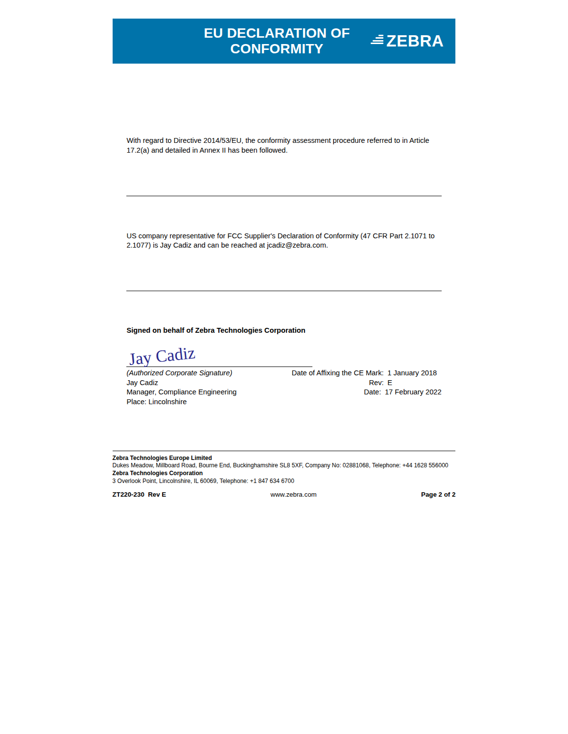EU DECLARATION OF CONFORMITY
ZEBRA
With regard to Directive 2014/53/EU, the conformity assessment procedure referred to in Article 17.2(a) and detailed in Annex II has been followed.
US company representative for FCC Supplier's Declaration of Conformity (47 CFR Part 2.1071 to 2.1077) is Jay Cadiz and can be reached at jcadiz@zebra.com.
Signed on behalf of Zebra Technologies Corporation
Jay Cadiz
(Authorized Corporate Signature)
Jay Cadiz
Manager, Compliance Engineering
Place: Lincolnshire
Date of Affixing the CE Mark: 1 January 2018
Rev: E
Date: 17 February 2022
Zebra Technologies Europe Limited
Dukes Meadow, Millboard Road, Bourne End, Buckinghamshire SL8 5XF, Company No: 02881068, Telephone: +44 1628 556000
Zebra Technologies Corporation
3 Overlook Point, Lincolnshire, IL 60069, Telephone: +1 847 634 6700
ZT220-230 Rev E www.zebra.com Page 2 of 2